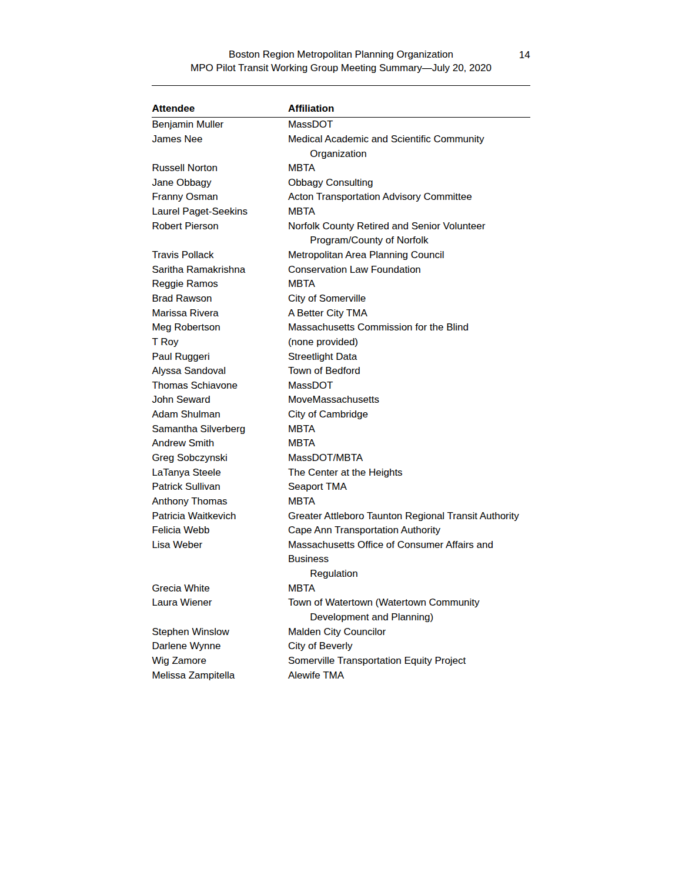14
Boston Region Metropolitan Planning Organization MPO Pilot Transit Working Group Meeting Summary—July 20, 2020
| Attendee | Affiliation |
| --- | --- |
| Benjamin Muller | MassDOT |
| James Nee | Medical Academic and Scientific Community Organization |
| Russell Norton | MBTA |
| Jane Obbagy | Obbagy Consulting |
| Franny Osman | Acton Transportation Advisory Committee |
| Laurel Paget-Seekins | MBTA |
| Robert Pierson | Norfolk County Retired and Senior Volunteer Program/County of Norfolk |
| Travis Pollack | Metropolitan Area Planning Council |
| Saritha Ramakrishna | Conservation Law Foundation |
| Reggie Ramos | MBTA |
| Brad Rawson | City of Somerville |
| Marissa Rivera | A Better City TMA |
| Meg Robertson | Massachusetts Commission for the Blind |
| T Roy | (none provided) |
| Paul Ruggeri | Streetlight Data |
| Alyssa Sandoval | Town of Bedford |
| Thomas Schiavone | MassDOT |
| John Seward | MoveMassachusetts |
| Adam Shulman | City of Cambridge |
| Samantha Silverberg | MBTA |
| Andrew Smith | MBTA |
| Greg Sobczynski | MassDOT/MBTA |
| LaTanya Steele | The Center at the Heights |
| Patrick Sullivan | Seaport TMA |
| Anthony Thomas | MBTA |
| Patricia Waitkevich | Greater Attleboro Taunton Regional Transit Authority |
| Felicia Webb | Cape Ann Transportation Authority |
| Lisa Weber | Massachusetts Office of Consumer Affairs and Business Regulation |
| Grecia White | MBTA |
| Laura Wiener | Town of Watertown (Watertown Community Development and Planning) |
| Stephen Winslow | Malden City Councilor |
| Darlene Wynne | City of Beverly |
| Wig Zamore | Somerville Transportation Equity Project |
| Melissa Zampitella | Alewife TMA |